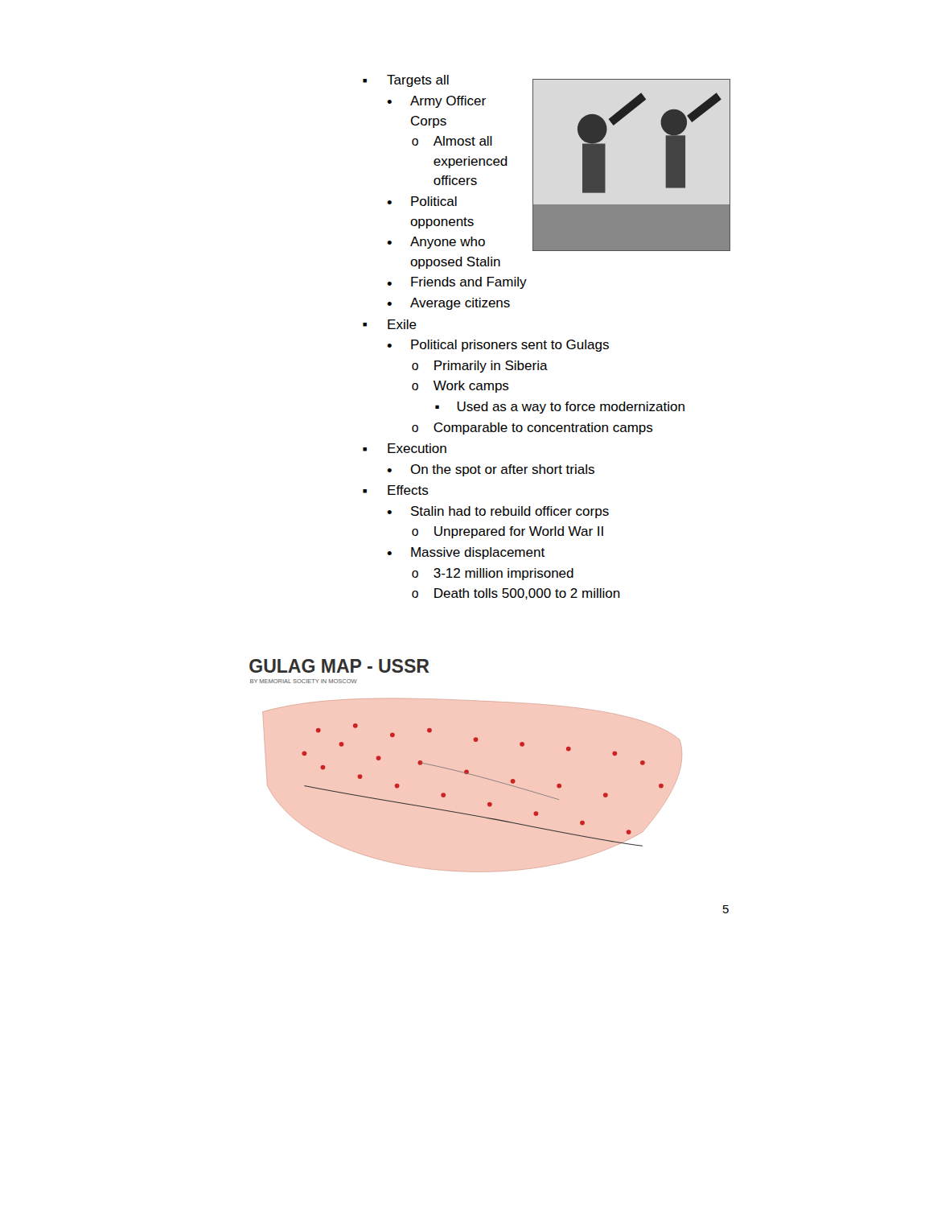Targets all
Army Officer Corps
Almost all experienced officers
Political opponents
Anyone who opposed Stalin
Friends and Family
Average citizens
Exile
Political prisoners sent to Gulags
Primarily in Siberia
Work camps
Used as a way to force modernization
Comparable to concentration camps
Execution
On the spot or after short trials
Effects
Stalin had to rebuild officer corps
Unprepared for World War II
Massive displacement
3-12 million imprisoned
Death tolls 500,000 to 2 million
5